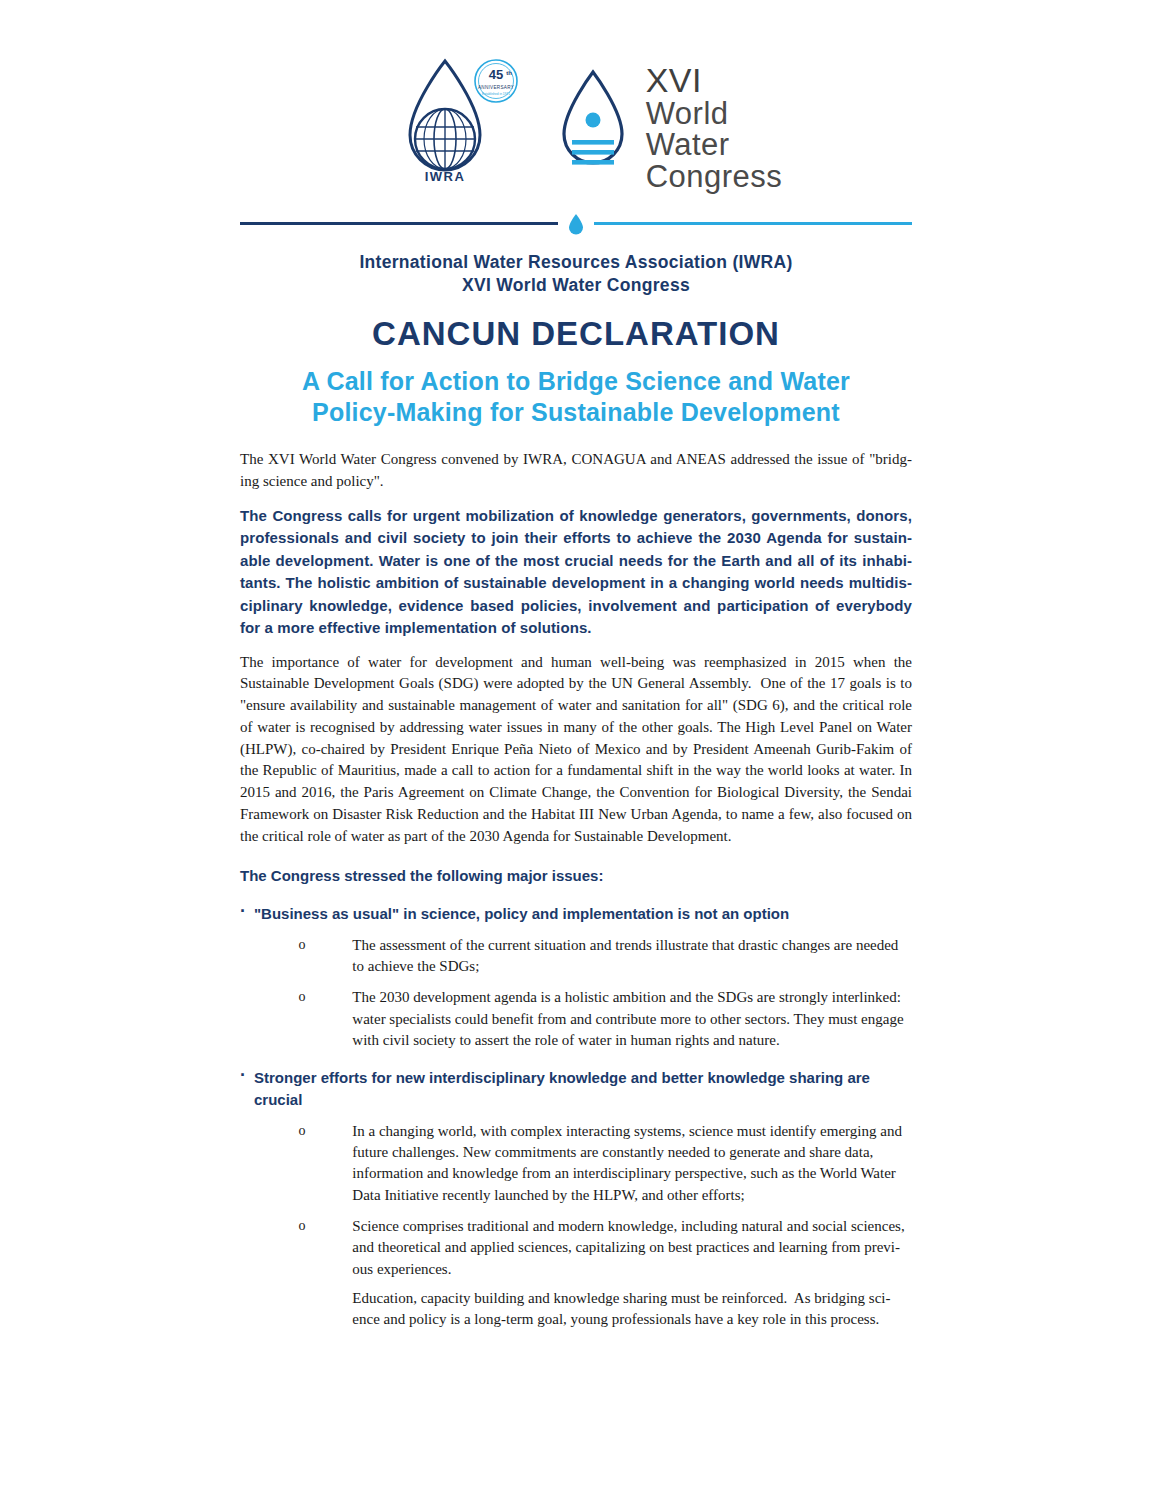IWRA 45 th ANNIVERSARY Established in 1971
XVI World Water Congress
International Water Resources Association (IWRA)
XVI World Water Congress
CANCUN DECLARATION
A Call for Action to Bridge Science and Water
Policy-Making for Sustainable Development
The XVI World Water Congress convened by IWRA, CONAGUA and ANEAS addressed the issue of "bridging science and policy".
The Congress calls for urgent mobilization of knowledge generators, governments, donors, professionals and civil society to join their efforts to achieve the 2030 Agenda for sustainable development. Water is one of the most crucial needs for the Earth and all of its inhabitants. The holistic ambition of sustainable development in a changing world needs multidisciplinary knowledge, evidence based policies, involvement and participation of everybody for a more effective implementation of solutions.
The importance of water for development and human well-being was reemphasized in 2015 when the Sustainable Development Goals (SDG) were adopted by the UN General Assembly. One of the 17 goals is to "ensure availability and sustainable management of water and sanitation for all" (SDG 6), and the critical role of water is recognised by addressing water issues in many of the other goals. The High Level Panel on Water (HLPW), co-chaired by President Enrique Peña Nieto of Mexico and by President Ameenah Gurib-Fakim of the Republic of Mauritius, made a call to action for a fundamental shift in the way the world looks at water. In 2015 and 2016, the Paris Agreement on Climate Change, the Convention for Biological Diversity, the Sendai Framework on Disaster Risk Reduction and the Habitat III New Urban Agenda, to name a few, also focused on the critical role of water as part of the 2030 Agenda for Sustainable Development.
The Congress stressed the following major issues:
"Business as usual" in science, policy and implementation is not an option
The assessment of the current situation and trends illustrate that drastic changes are needed to achieve the SDGs;
The 2030 development agenda is a holistic ambition and the SDGs are strongly interlinked: water specialists could benefit from and contribute more to other sectors. They must engage with civil society to assert the role of water in human rights and nature.
Stronger efforts for new interdisciplinary knowledge and better knowledge sharing are crucial
In a changing world, with complex interacting systems, science must identify emerging and future challenges. New commitments are constantly needed to generate and share data, information and knowledge from an interdisciplinary perspective, such as the World Water Data Initiative recently launched by the HLPW, and other efforts;
Science comprises traditional and modern knowledge, including natural and social sciences, and theoretical and applied sciences, capitalizing on best practices and learning from previous experiences.
Education, capacity building and knowledge sharing must be reinforced. As bridging science and policy is a long-term goal, young professionals have a key role in this process.